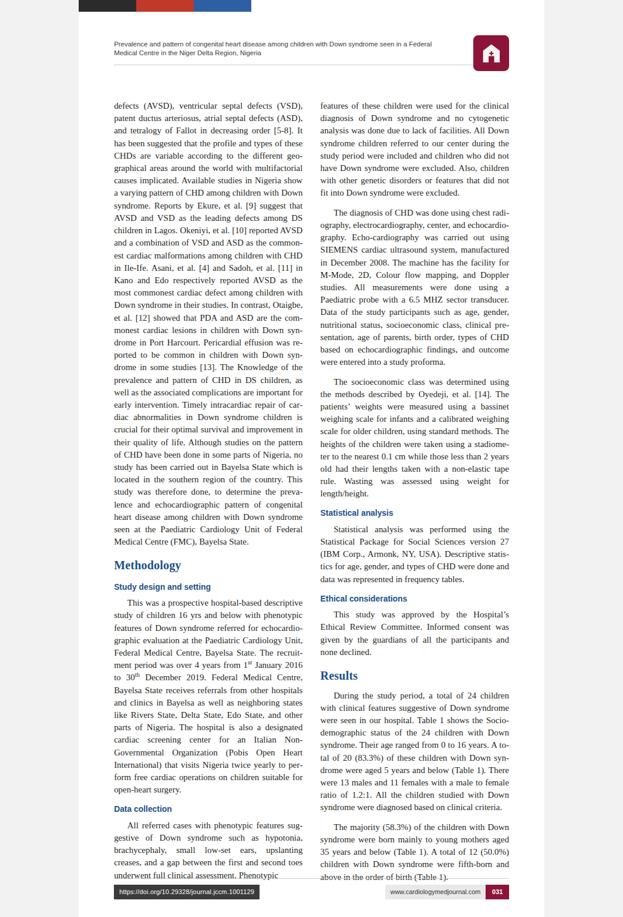Prevalence and pattern of congenital heart disease among children with Down syndrome seen in a Federal Medical Centre in the Niger Delta Region, Nigeria
defects (AVSD), ventricular septal defects (VSD), patent ductus arteriosus, atrial septal defects (ASD), and tetralogy of Fallot in decreasing order [5-8]. It has been suggested that the profile and types of these CHDs are variable according to the different geographical areas around the world with multifactorial causes implicated. Available studies in Nigeria show a varying pattern of CHD among children with Down syndrome. Reports by Ekure, et al. [9] suggest that AVSD and VSD as the leading defects among DS children in Lagos. Okeniyi, et al. [10] reported AVSD and a combination of VSD and ASD as the commonest cardiac malformations among children with CHD in Ile-Ife. Asani, et al. [4] and Sadoh, et al. [11] in Kano and Edo respectively reported AVSD as the most commonest cardiac defect among children with Down syndrome in their studies. In contrast, Otaigbe, et al. [12] showed that PDA and ASD are the commonest cardiac lesions in children with Down syndrome in Port Harcourt. Pericardial effusion was reported to be common in children with Down syndrome in some studies [13]. The Knowledge of the prevalence and pattern of CHD in DS children, as well as the associated complications are important for early intervention. Timely intracardiac repair of cardiac abnormalities in Down syndrome children is crucial for their optimal survival and improvement in their quality of life. Although studies on the pattern of CHD have been done in some parts of Nigeria, no study has been carried out in Bayelsa State which is located in the southern region of the country. This study was therefore done, to determine the prevalence and echocardiographic pattern of congenital heart disease among children with Down syndrome seen at the Paediatric Cardiology Unit of Federal Medical Centre (FMC), Bayelsa State.
Methodology
Study design and setting
This was a prospective hospital-based descriptive study of children 16 yrs and below with phenotypic features of Down syndrome referred for echocardiographic evaluation at the Paediatric Cardiology Unit, Federal Medical Centre, Bayelsa State. The recruitment period was over 4 years from 1st January 2016 to 30th December 2019. Federal Medical Centre, Bayelsa State receives referrals from other hospitals and clinics in Bayelsa as well as neighboring states like Rivers State, Delta State, Edo State, and other parts of Nigeria. The hospital is also a designated cardiac screening center for an Italian Non-Governmental Organization (Pobis Open Heart International) that visits Nigeria twice yearly to perform free cardiac operations on children suitable for open-heart surgery.
Data collection
All referred cases with phenotypic features suggestive of Down syndrome such as hypotonia, brachycephaly, small low-set ears, upslanting creases, and a gap between the first and second toes underwent full clinical assessment. Phenotypic
features of these children were used for the clinical diagnosis of Down syndrome and no cytogenetic analysis was done due to lack of facilities. All Down syndrome children referred to our center during the study period were included and children who did not have Down syndrome were excluded. Also, children with other genetic disorders or features that did not fit into Down syndrome were excluded.
The diagnosis of CHD was done using chest radiography, electrocardiography, center, and echocardiography. Echo-cardiography was carried out using SIEMENS cardiac ultrasound system, manufactured in December 2008. The machine has the facility for M-Mode, 2D, Colour flow mapping, and Doppler studies. All measurements were done using a Paediatric probe with a 6.5 MHZ sector transducer. Data of the study participants such as age, gender, nutritional status, socioeconomic class, clinical presentation, age of parents, birth order, types of CHD based on echocardiographic findings, and outcome were entered into a study proforma.
The socioeconomic class was determined using the methods described by Oyedeji, et al. [14]. The patients’ weights were measured using a bassinet weighing scale for infants and a calibrated weighing scale for older children, using standard methods. The heights of the children were taken using a stadiometer to the nearest 0.1 cm while those less than 2 years old had their lengths taken with a non-elastic tape rule. Wasting was assessed using weight for length/height.
Statistical analysis
Statistical analysis was performed using the Statistical Package for Social Sciences version 27 (IBM Corp., Armonk, NY, USA). Descriptive statistics for age, gender, and types of CHD were done and data was represented in frequency tables.
Ethical considerations
This study was approved by the Hospital’s Ethical Review Committee. Informed consent was given by the guardians of all the participants and none declined.
Results
During the study period, a total of 24 children with clinical features suggestive of Down syndrome were seen in our hospital. Table 1 shows the Socio-demographic status of the 24 children with Down syndrome. Their age ranged from 0 to 16 years. A total of 20 (83.3%) of these children with Down syndrome were aged 5 years and below (Table 1). There were 13 males and 11 females with a male to female ratio of 1.2:1. All the children studied with Down syndrome were diagnosed based on clinical criteria.
The majority (58.3%) of the children with Down syndrome were born mainly to young mothers aged 35 years and below (Table 1). A total of 12 (50.0%) children with Down syndrome were fifth-born and above in the order of birth (Table 1).
https://doi.org/10.29328/journal.jccm.1001129
www.cardiologymedjournal.com
031